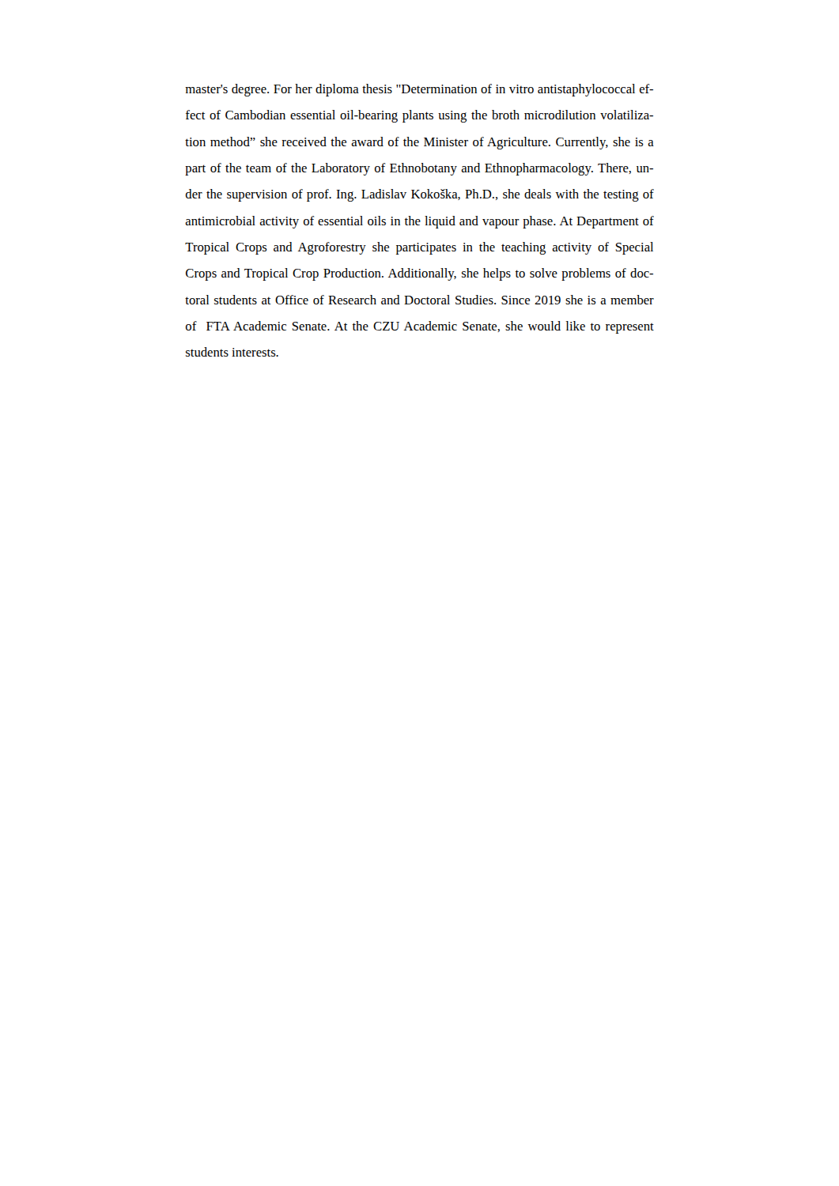master's degree. For her diploma thesis "Determination of in vitro antistaphylococcal effect of Cambodian essential oil-bearing plants using the broth microdilution volatilization method” she received the award of the Minister of Agriculture. Currently, she is a part of the team of the Laboratory of Ethnobotany and Ethnopharmacology. There, under the supervision of prof. Ing. Ladislav Kokoška, Ph.D., she deals with the testing of antimicrobial activity of essential oils in the liquid and vapour phase. At Department of Tropical Crops and Agroforestry she participates in the teaching activity of Special Crops and Tropical Crop Production. Additionally, she helps to solve problems of doctoral students at Office of Research and Doctoral Studies. Since 2019 she is a member of FTA Academic Senate. At the CZU Academic Senate, she would like to represent students interests.